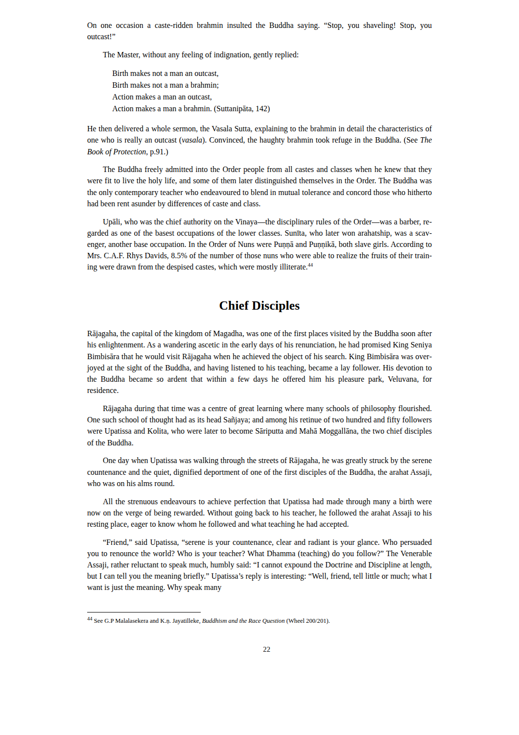On one occasion a caste-ridden brahmin insulted the Buddha saying. “Stop, you shaveling! Stop, you outcast!”
The Master, without any feeling of indignation, gently replied:
Birth makes not a man an outcast,
Birth makes not a man a brahmin;
Action makes a man an outcast,
Action makes a man a brahmin. (Suttanipāta, 142)
He then delivered a whole sermon, the Vasala Sutta, explaining to the brahmin in detail the characteristics of one who is really an outcast (vasala). Convinced, the haughty brahmin took refuge in the Buddha. (See The Book of Protection, p.91.)
The Buddha freely admitted into the Order people from all castes and classes when he knew that they were fit to live the holy life, and some of them later distinguished themselves in the Order. The Buddha was the only contemporary teacher who endeavoured to blend in mutual tolerance and concord those who hitherto had been rent asunder by differences of caste and class.
Upāli, who was the chief authority on the Vinaya—the disciplinary rules of the Order—was a barber, regarded as one of the basest occupations of the lower classes. Sunīta, who later won arahatship, was a scavenger, another base occupation. In the Order of Nuns were Puṇṇā and Puṇṇikā, both slave girls. According to Mrs. C.A.F. Rhys Davids, 8.5% of the number of those nuns who were able to realize the fruits of their training were drawn from the despised castes, which were mostly illiterate.44
Chief Disciples
Rājagaha, the capital of the kingdom of Magadha, was one of the first places visited by the Buddha soon after his enlightenment. As a wandering ascetic in the early days of his renunciation, he had promised King Seniya Bimbisāra that he would visit Rājagaha when he achieved the object of his search. King Bimbisāra was overjoyed at the sight of the Buddha, and having listened to his teaching, became a lay follower. His devotion to the Buddha became so ardent that within a few days he offered him his pleasure park, Veluvana, for residence.
Rājagaha during that time was a centre of great learning where many schools of philosophy flourished. One such school of thought had as its head Sañjaya; and among his retinue of two hundred and fifty followers were Upatissa and Kolita, who were later to become Sāriputta and Mahā Moggallāna, the two chief disciples of the Buddha.
One day when Upatissa was walking through the streets of Rājagaha, he was greatly struck by the serene countenance and the quiet, dignified deportment of one of the first disciples of the Buddha, the arahat Assaji, who was on his alms round.
All the strenuous endeavours to achieve perfection that Upatissa had made through many a birth were now on the verge of being rewarded. Without going back to his teacher, he followed the arahat Assaji to his resting place, eager to know whom he followed and what teaching he had accepted.
“Friend,” said Upatissa, “serene is your countenance, clear and radiant is your glance. Who persuaded you to renounce the world? Who is your teacher? What Dhamma (teaching) do you follow?” The Venerable Assaji, rather reluctant to speak much, humbly said: “I cannot expound the Doctrine and Discipline at length, but I can tell you the meaning briefly.” Upatissa’s reply is interesting: “Well, friend, tell little or much; what I want is just the meaning. Why speak many
44 See G.P Malalasekera and K.ṇ. Jayatilleke, Buddhism and the Race Question (Wheel 200/201).
22